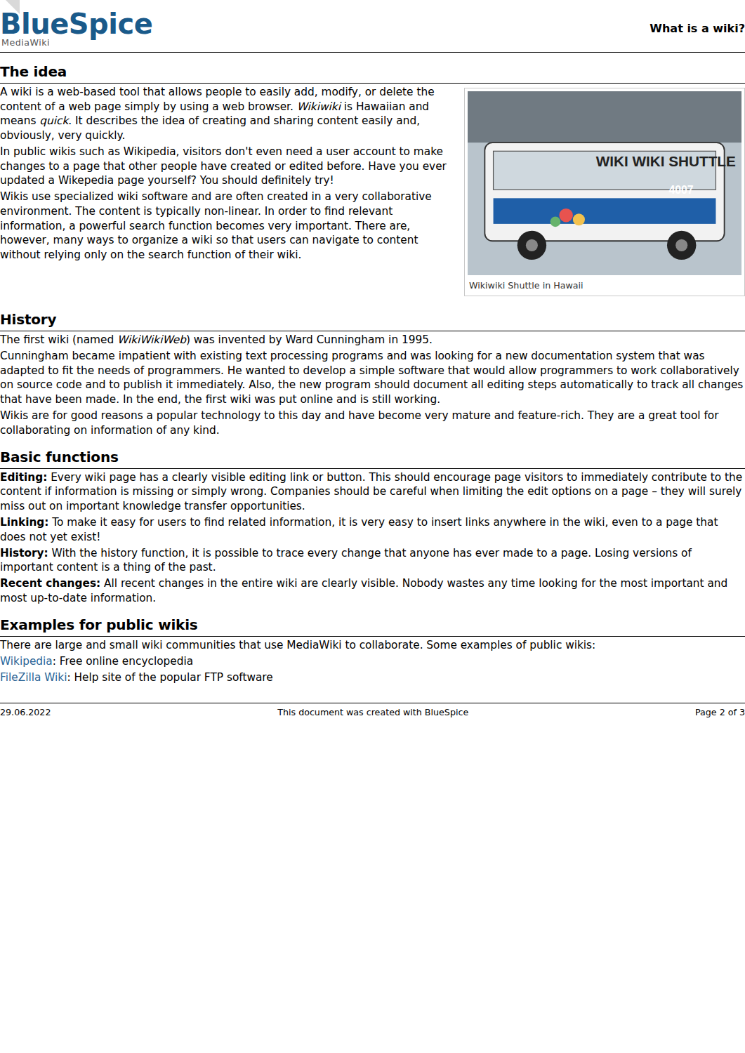BlueSpice
MediaWiki
What is a wiki?
The idea
Wikiwiki Shuttle in Hawaii
A wiki is a web-based tool that allows people to easily add, modify, or delete the content of a web page simply by using a web browser. Wikiwiki is Hawaiian and means quick. It describes the idea of creating and sharing content easily and, obviously, very quickly.
In public wikis such as Wikipedia, visitors don't even need a user account to make changes to a page that other people have created or edited before. Have you ever updated a Wikepedia page yourself? You should definitely try!
Wikis use specialized wiki software and are often created in a very collaborative environment. The content is typically non-linear. In order to find relevant information, a powerful search function becomes very important. There are, however, many ways to organize a wiki so that users can navigate to content without relying only on the search function of their wiki.
History
The first wiki (named WikiWikiWeb) was invented by Ward Cunningham in 1995.
Cunningham became impatient with existing text processing programs and was looking for a new documentation system that was adapted to fit the needs of programmers. He wanted to develop a simple software that would allow programmers to work collaboratively on source code and to publish it immediately. Also, the new program should document all editing steps automatically to track all changes that have been made. In the end, the first wiki was put online and is still working.
Wikis are for good reasons a popular technology to this day and have become very mature and feature-rich. They are a great tool for collaborating on information of any kind.
Basic functions
Editing: Every wiki page has a clearly visible editing link or button. This should encourage page visitors to immediately contribute to the content if information is missing or simply wrong. Companies should be careful when limiting the edit options on a page – they will surely miss out on important knowledge transfer opportunities.
Linking: To make it easy for users to find related information, it is very easy to insert links anywhere in the wiki, even to a page that does not yet exist!
History: With the history function, it is possible to trace every change that anyone has ever made to a page. Losing versions of important content is a thing of the past.
Recent changes: All recent changes in the entire wiki are clearly visible. Nobody wastes any time looking for the most important and most up-to-date information.
Examples for public wikis
There are large and small wiki communities that use MediaWiki to collaborate. Some examples of public wikis:
Wikipedia: Free online encyclopedia
FileZilla Wiki: Help site of the popular FTP software
29.06.2022
This document was created with BlueSpice
Page 2 of 3